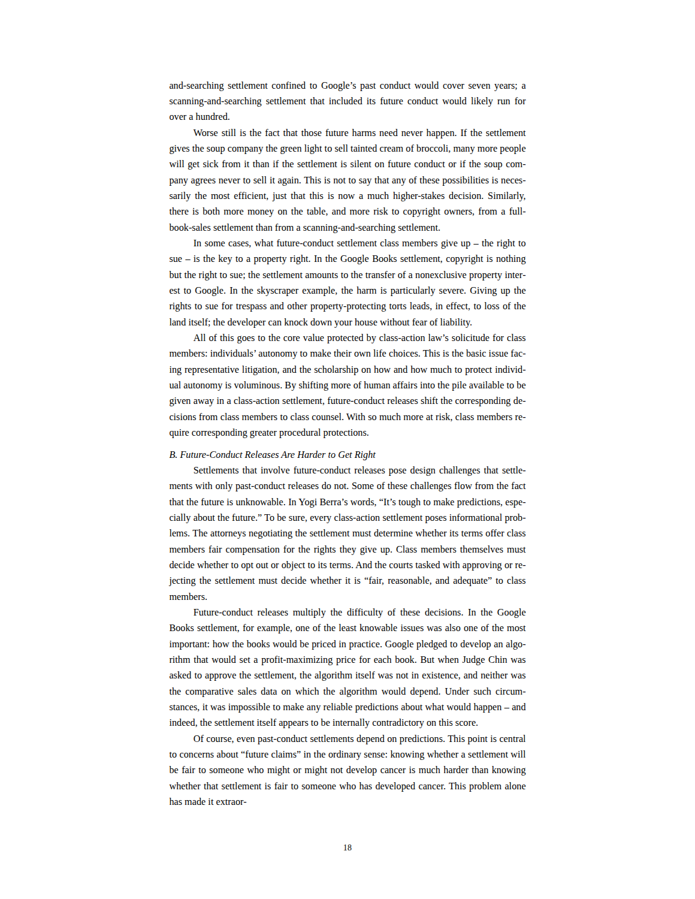and-searching settlement confined to Google’s past conduct would cover seven years; a scanning-and-searching settlement that included its future conduct would likely run for over a hundred.
Worse still is the fact that those future harms need never happen. If the settlement gives the soup company the green light to sell tainted cream of broccoli, many more people will get sick from it than if the settlement is silent on future conduct or if the soup company agrees never to sell it again. This is not to say that any of these possibilities is necessarily the most efficient, just that this is now a much higher-stakes decision. Similarly, there is both more money on the table, and more risk to copyright owners, from a full-book-sales settlement than from a scanning-and-searching settlement.
In some cases, what future-conduct settlement class members give up – the right to sue – is the key to a property right. In the Google Books settlement, copyright is nothing but the right to sue; the settlement amounts to the transfer of a nonexclusive property interest to Google. In the skyscraper example, the harm is particularly severe. Giving up the rights to sue for trespass and other property-protecting torts leads, in effect, to loss of the land itself; the developer can knock down your house without fear of liability.
All of this goes to the core value protected by class-action law’s solicitude for class members: individuals’ autonomy to make their own life choices. This is the basic issue facing representative litigation, and the scholarship on how and how much to protect individual autonomy is voluminous. By shifting more of human affairs into the pile available to be given away in a class-action settlement, future-conduct releases shift the corresponding decisions from class members to class counsel. With so much more at risk, class members require corresponding greater procedural protections.
B. Future-Conduct Releases Are Harder to Get Right
Settlements that involve future-conduct releases pose design challenges that settlements with only past-conduct releases do not. Some of these challenges flow from the fact that the future is unknowable. In Yogi Berra’s words, “It’s tough to make predictions, especially about the future.” To be sure, every class-action settlement poses informational problems. The attorneys negotiating the settlement must determine whether its terms offer class members fair compensation for the rights they give up. Class members themselves must decide whether to opt out or object to its terms. And the courts tasked with approving or rejecting the settlement must decide whether it is “fair, reasonable, and adequate” to class members.
Future-conduct releases multiply the difficulty of these decisions. In the Google Books settlement, for example, one of the least knowable issues was also one of the most important: how the books would be priced in practice. Google pledged to develop an algorithm that would set a profit-maximizing price for each book. But when Judge Chin was asked to approve the settlement, the algorithm itself was not in existence, and neither was the comparative sales data on which the algorithm would depend. Under such circumstances, it was impossible to make any reliable predictions about what would happen – and indeed, the settlement itself appears to be internally contradictory on this score.
Of course, even past-conduct settlements depend on predictions. This point is central to concerns about “future claims” in the ordinary sense: knowing whether a settlement will be fair to someone who might or might not develop cancer is much harder than knowing whether that settlement is fair to someone who has developed cancer. This problem alone has made it extraor-
18